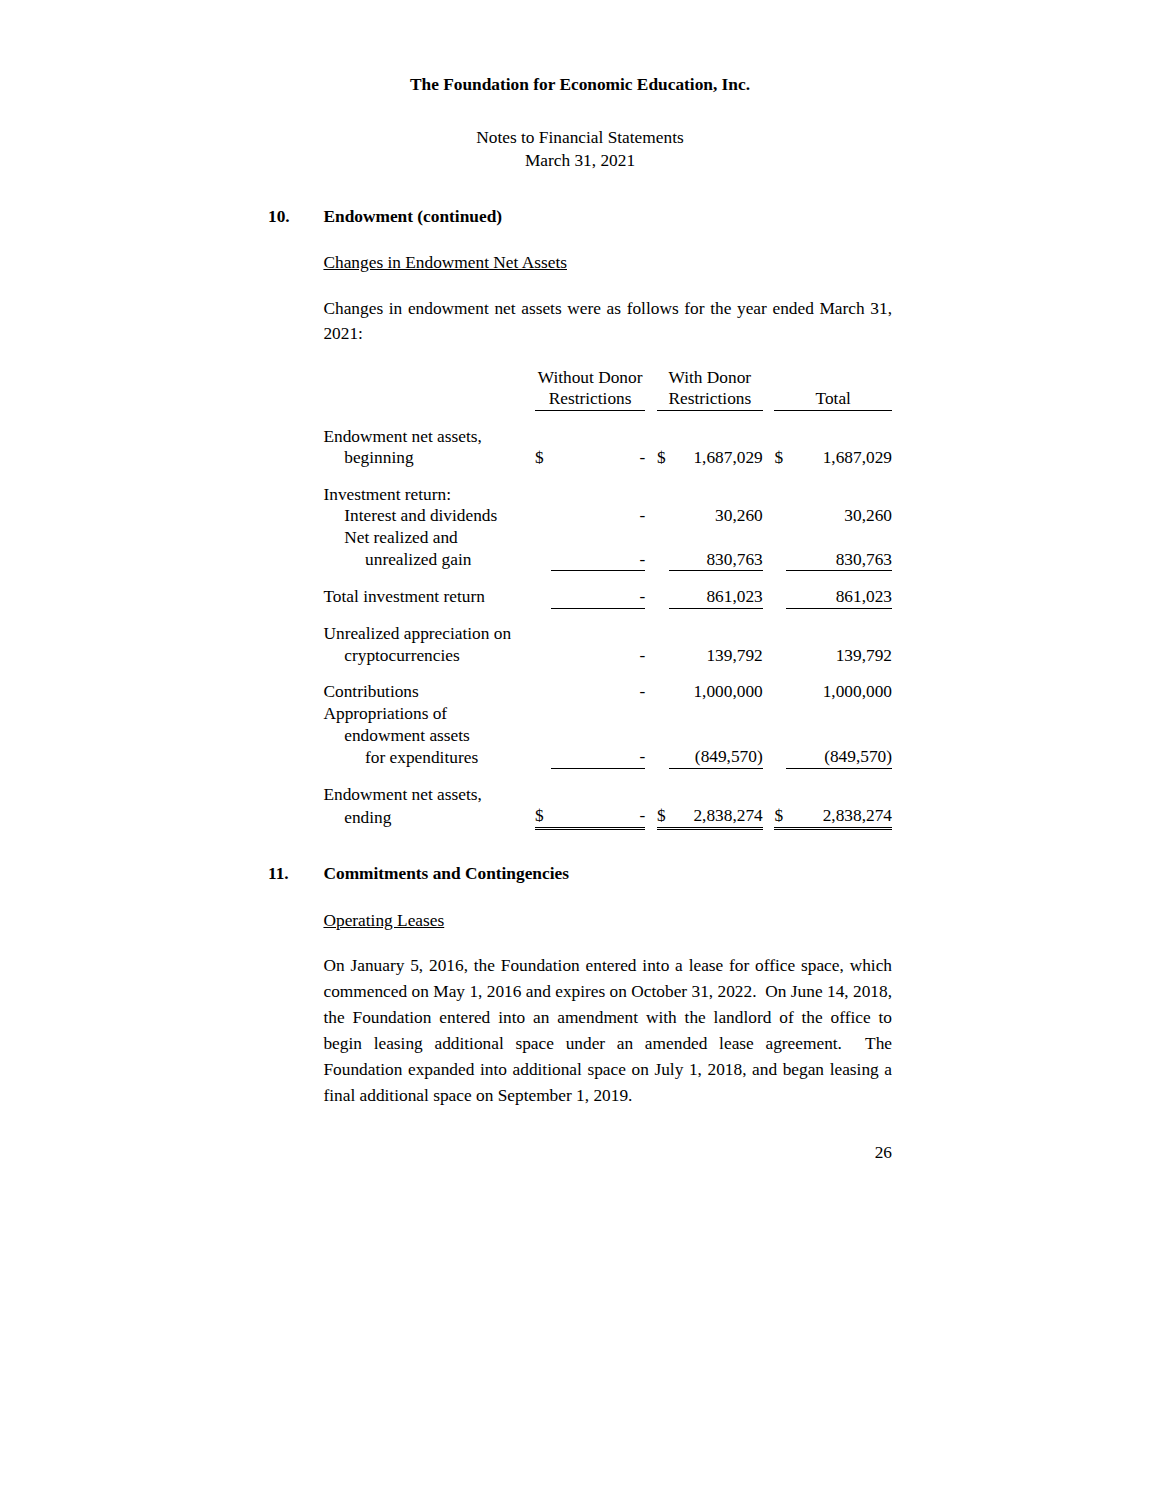The Foundation for Economic Education, Inc.
Notes to Financial Statements
March 31, 2021
10. Endowment (continued)
Changes in Endowment Net Assets
Changes in endowment net assets were as follows for the year ended March 31, 2021:
| | Without Donor | | With Donor | | |
| --- | --- | --- | --- | --- | --- |
| | Restrictions | | Restrictions | | Total |
| Endowment net assets, | | | | | | | | |
| beginning | $ | - | | $ | 1,687,029 | | $ | 1,687,029 |
| Investment return: | | | | | | | | |
| Interest and dividends | | - | | | 30,260 | | | 30,260 |
| Net realized and | | | | | | | | |
| unrealized gain | | - | | | 830,763 | | | 830,763 |
| Total investment return | | - | | | 861,023 | | | 861,023 |
| Unrealized appreciation on | | | | | | | | |
| cryptocurrencies | | - | | | 139,792 | | | 139,792 |
| Contributions | | - | | | 1,000,000 | | | 1,000,000 |
| Appropriations of | | | | | | | | |
| endowment assets | | | | | | | | |
| for expenditures | | - | | | (849,570) | | | (849,570) |
| Endowment net assets, | | | | | | | | |
| ending | $ | - | | $ | 2,838,274 | | $ | 2,838,274 |
11. Commitments and Contingencies
Operating Leases
On January 5, 2016, the Foundation entered into a lease for office space, which commenced on May 1, 2016 and expires on October 31, 2022. On June 14, 2018, the Foundation entered into an amendment with the landlord of the office to begin leasing additional space under an amended lease agreement. The Foundation expanded into additional space on July 1, 2018, and began leasing a final additional space on September 1, 2019.
26